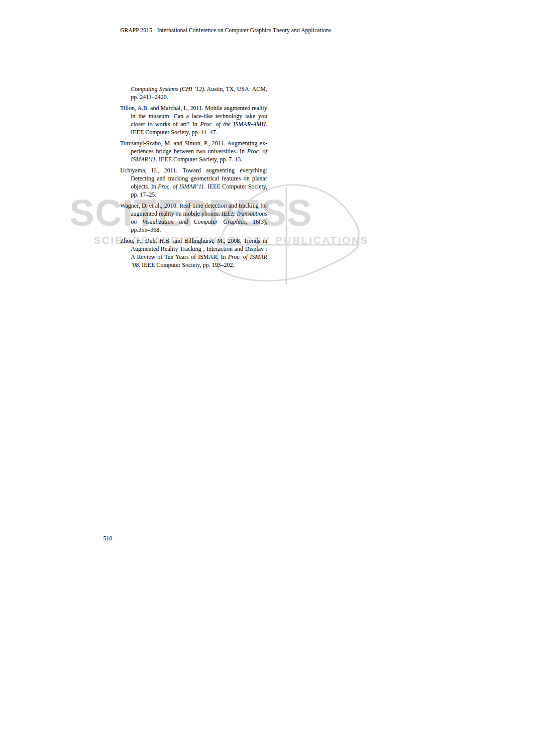GRAPP 2015 - International Conference on Computer Graphics Theory and Applications
SCITEPRESS
SCIENCE AND TECHNOLOGY PUBLICATIONS
Computing Systems (CHI ’12). Austin, TX, USA: ACM, pp. 2411–2420.
Tillon, A.B. and Marchal, I., 2011. Mobile augmented reality in the museum: Can a lace-like technology take you closer to works of art? In Proc. of the ISMAR-AMH. IEEE Computer Society, pp. 41–47.
Turcsanyi-Szabo, M. and Simon, P., 2011. Augmenting experiences bridge between two universities. In Proc. of ISMAR’11. IEEE Computer Society, pp. 7–13.
Uchiyama, H., 2011. Toward augmenting everything: Detecting and tracking geometrical features on planar objects. In Proc. of ISMAR’11. IEEE Computer Society, pp. 17–25.
Wagner, D. et al., 2010. Real-time detection and tracking for augmented reality on mobile phones. IEEE Transactions on Visualization and Computer Graphics, 16(3), pp.355–368.
Zhou, F., Duh, H.B. and Billinghurst, M., 2008. Trends in Augmented Reality Tracking , Interaction and Display : A Review of Ten Years of ISMAR. In Proc. of ISMAR ’08. IEEE Computer Society, pp. 193–202.
510